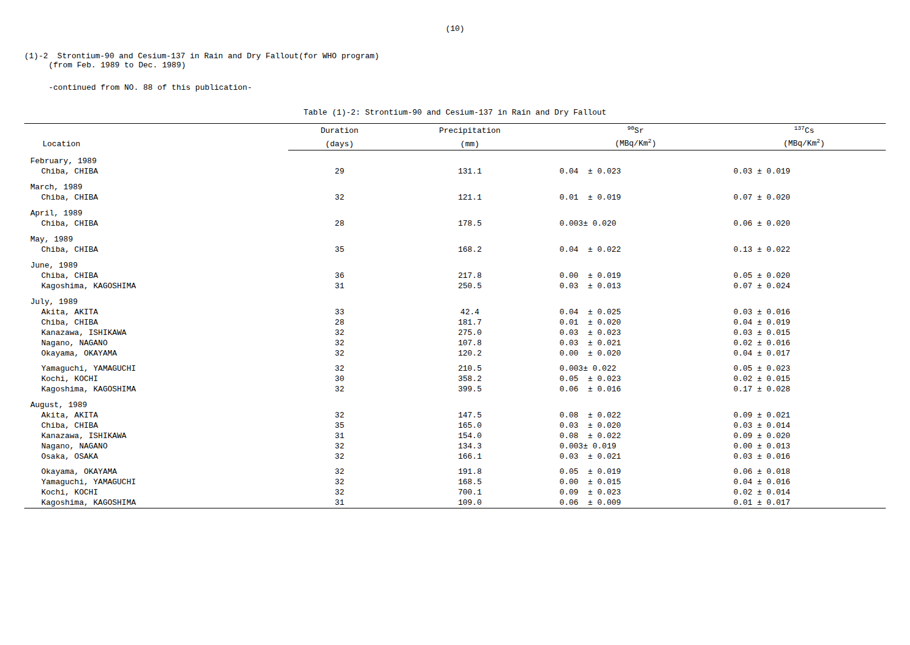(10)
(1)-2 Strontium-90 and Cesium-137 in Rain and Dry Fallout(for WHO program)
(from Feb. 1989 to Dec. 1989)
-continued from NO. 88 of this publication-
Table (1)-2: Strontium-90 and Cesium-137 in Rain and Dry Fallout
| Location | Duration | Precipitation | 90 Sr | 137 Cs |
| --- | --- | --- | --- | --- |
| (days) | (mm) | (MBq/Km 2 ) | (MBq/Km 2 ) |
| February, 1989 |
| Chiba, CHIBA | 29 | 131.1 | 0.04 ± 0.023 | 0.03 ± 0.019 |
| March, 1989 |
| Chiba, CHIBA | 32 | 121.1 | 0.01 ± 0.019 | 0.07 ± 0.020 |
| April, 1989 |
| Chiba, CHIBA | 28 | 178.5 | 0.003± 0.020 | 0.06 ± 0.020 |
| May, 1989 |
| Chiba, CHIBA | 35 | 168.2 | 0.04 ± 0.022 | 0.13 ± 0.022 |
| June, 1989 |
| Chiba, CHIBA | 36 | 217.8 | 0.00 ± 0.019 | 0.05 ± 0.020 |
| Kagoshima, KAGOSHIMA | 31 | 250.5 | 0.03 ± 0.013 | 0.07 ± 0.024 |
| July, 1989 |
| Akita, AKITA | 33 | 42.4 | 0.04 ± 0.025 | 0.03 ± 0.016 |
| Chiba, CHIBA | 28 | 181.7 | 0.01 ± 0.020 | 0.04 ± 0.019 |
| Kanazawa, ISHIKAWA | 32 | 275.0 | 0.03 ± 0.023 | 0.03 ± 0.015 |
| Nagano, NAGANO | 32 | 107.8 | 0.03 ± 0.021 | 0.02 ± 0.016 |
| Okayama, OKAYAMA | 32 | 120.2 | 0.00 ± 0.020 | 0.04 ± 0.017 |
| Yamaguchi, YAMAGUCHI | 32 | 210.5 | 0.003± 0.022 | 0.05 ± 0.023 |
| Kochi, KOCHI | 30 | 358.2 | 0.05 ± 0.023 | 0.02 ± 0.015 |
| Kagoshima, KAGOSHIMA | 32 | 399.5 | 0.06 ± 0.016 | 0.17 ± 0.028 |
| August, 1989 |
| Akita, AKITA | 32 | 147.5 | 0.08 ± 0.022 | 0.09 ± 0.021 |
| Chiba, CHIBA | 35 | 165.0 | 0.03 ± 0.020 | 0.03 ± 0.014 |
| Kanazawa, ISHIKAWA | 31 | 154.0 | 0.08 ± 0.022 | 0.09 ± 0.020 |
| Nagano, NAGANO | 32 | 134.3 | 0.003± 0.019 | 0.00 ± 0.013 |
| Osaka, OSAKA | 32 | 166.1 | 0.03 ± 0.021 | 0.03 ± 0.016 |
| Okayama, OKAYAMA | 32 | 191.8 | 0.05 ± 0.019 | 0.06 ± 0.018 |
| Yamaguchi, YAMAGUCHI | 32 | 168.5 | 0.00 ± 0.015 | 0.04 ± 0.016 |
| Kochi, KOCHI | 32 | 700.1 | 0.09 ± 0.023 | 0.02 ± 0.014 |
| Kagoshima, KAGOSHIMA | 31 | 109.0 | 0.06 ± 0.009 | 0.01 ± 0.017 |